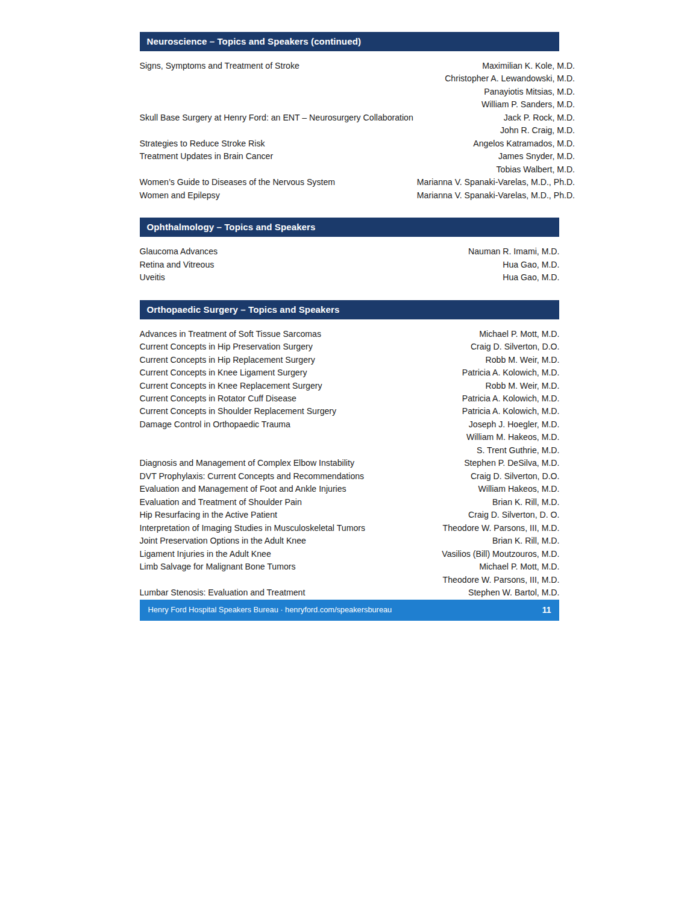Neuroscience – Topics and Speakers (continued)
| Signs, Symptoms and Treatment of Stroke | | Maximilian K. Kole, M.D. |
| | | Christopher A. Lewandowski, M.D. |
| | | Panayiotis Mitsias, M.D. |
| | | William P. Sanders, M.D. |
| Skull Base Surgery at Henry Ford: an ENT – Neurosurgery Collaboration | | Jack P. Rock, M.D. |
| | | John R. Craig, M.D. |
| Strategies to Reduce Stroke Risk | | Angelos Katramados, M.D. |
| Treatment Updates in Brain Cancer | | James Snyder, M.D. |
| | | Tobias Walbert, M.D. |
| Women’s Guide to Diseases of the Nervous System | | Marianna V. Spanaki-Varelas, M.D., Ph.D. |
| Women and Epilepsy | | Marianna V. Spanaki-Varelas, M.D., Ph.D. |
Ophthalmology – Topics and Speakers
| Glaucoma Advances | | Nauman R. Imami, M.D. |
| Retina and Vitreous | | Hua Gao, M.D. |
| Uveitis | | Hua Gao, M.D. |
Orthopaedic Surgery – Topics and Speakers
| Advances in Treatment of Soft Tissue Sarcomas | | Michael P. Mott, M.D. |
| Current Concepts in Hip Preservation Surgery | | Craig D. Silverton, D.O. |
| Current Concepts in Hip Replacement Surgery | | Robb M. Weir, M.D. |
| Current Concepts in Knee Ligament Surgery | | Patricia A. Kolowich, M.D. |
| Current Concepts in Knee Replacement Surgery | | Robb M. Weir, M.D. |
| Current Concepts in Rotator Cuff Disease | | Patricia A. Kolowich, M.D. |
| Current Concepts in Shoulder Replacement Surgery | | Patricia A. Kolowich, M.D. |
| Damage Control in Orthopaedic Trauma | | Joseph J. Hoegler, M.D. |
| | | William M. Hakeos, M.D. |
| | | S. Trent Guthrie, M.D. |
| Diagnosis and Management of Complex Elbow Instability | | Stephen P. DeSilva, M.D. |
| DVT Prophylaxis: Current Concepts and Recommendations | | Craig D. Silverton, D.O. |
| Evaluation and Management of Foot and Ankle Injuries | | William Hakeos, M.D. |
| Evaluation and Treatment of Shoulder Pain | | Brian K. Rill, M.D. |
| Hip Resurfacing in the Active Patient | | Craig D. Silverton, D. O. |
| Interpretation of Imaging Studies in Musculoskeletal Tumors | | Theodore W. Parsons, III, M.D. |
| Joint Preservation Options in the Adult Knee | | Brian K. Rill, M.D. |
| Ligament Injuries in the Adult Knee | | Vasilios (Bill) Moutzouros, M.D. |
| Limb Salvage for Malignant Bone Tumors | | Michael P. Mott, M.D. |
| | | Theodore W. Parsons, III, M.D. |
| Lumbar Stenosis: Evaluation and Treatment | | Stephen W. Bartol, M.D. |
Henry Ford Hospital Speakers Bureau · henryford.com/speakersbureau
11